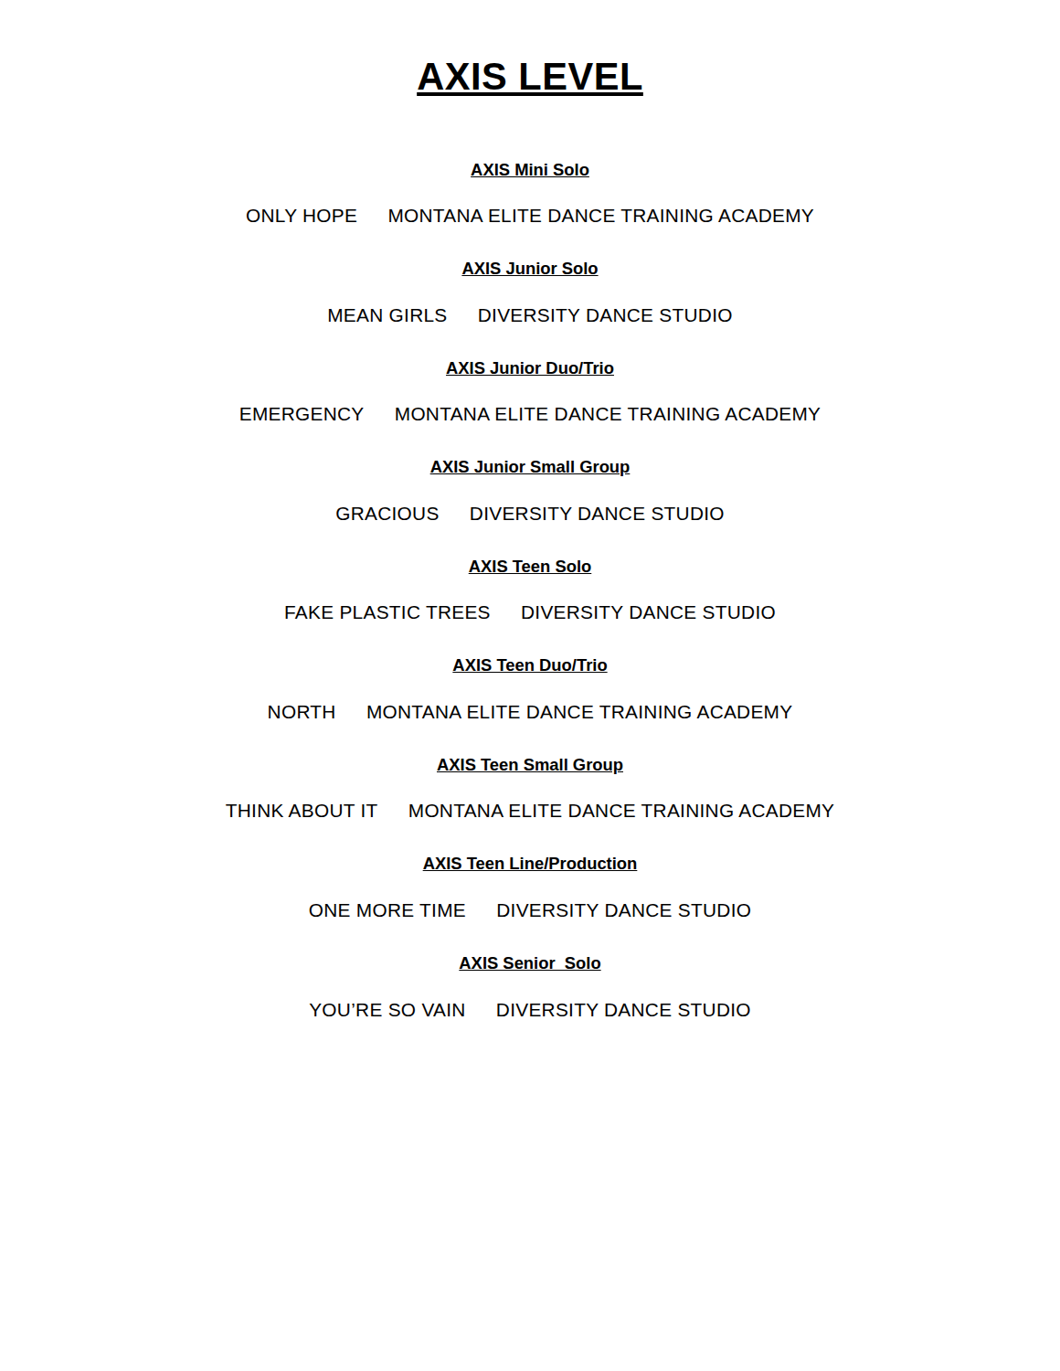AXIS LEVEL
AXIS Mini Solo
ONLY HOPE MONTANA ELITE DANCE TRAINING ACADEMY
AXIS Junior Solo
MEAN GIRLS DIVERSITY DANCE STUDIO
AXIS Junior Duo/Trio
EMERGENCY MONTANA ELITE DANCE TRAINING ACADEMY
AXIS Junior Small Group
GRACIOUS DIVERSITY DANCE STUDIO
AXIS Teen Solo
FAKE PLASTIC TREES DIVERSITY DANCE STUDIO
AXIS Teen Duo/Trio
NORTH MONTANA ELITE DANCE TRAINING ACADEMY
AXIS Teen Small Group
THINK ABOUT IT MONTANA ELITE DANCE TRAINING ACADEMY
AXIS Teen Line/Production
ONE MORE TIME DIVERSITY DANCE STUDIO
AXIS Senior Solo
YOU’RE SO VAIN DIVERSITY DANCE STUDIO